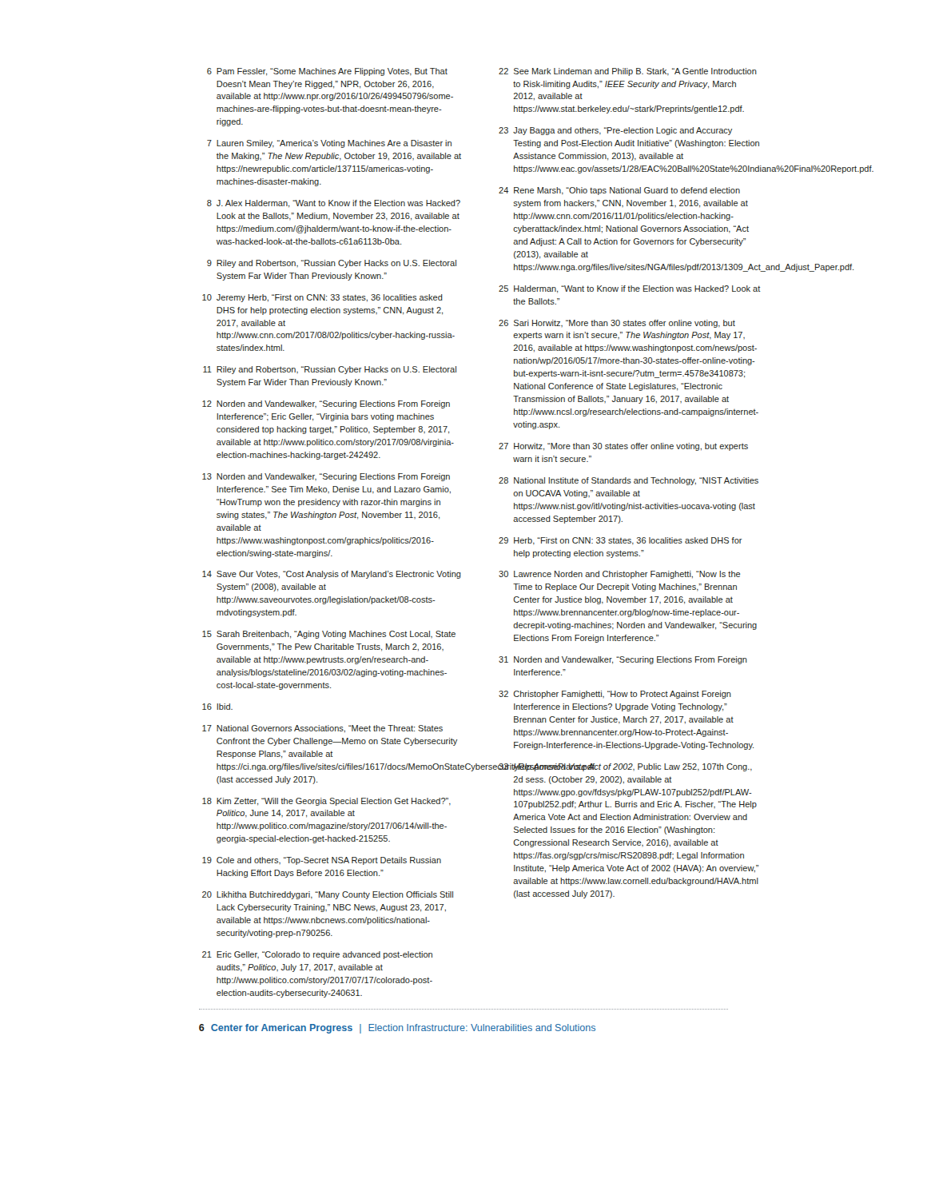6 Pam Fessler, “Some Machines Are Flipping Votes, But That Doesn’t Mean They’re Rigged,” NPR, October 26, 2016, available at http://www.npr.org/2016/10/26/499450796/some-machines-are-flipping-votes-but-that-doesnt-mean-theyre-rigged.
7 Lauren Smiley, “America’s Voting Machines Are a Disaster in the Making,” The New Republic, October 19, 2016, available at https://newrepublic.com/article/137115/americas-voting-machines-disaster-making.
8 J. Alex Halderman, “Want to Know if the Election was Hacked? Look at the Ballots,” Medium, November 23, 2016, available at https://medium.com/@jhalderm/want-to-know-if-the-election-was-hacked-look-at-the-ballots-c61a6113b-0ba.
9 Riley and Robertson, “Russian Cyber Hacks on U.S. Electoral System Far Wider Than Previously Known.”
10 Jeremy Herb, “First on CNN: 33 states, 36 localities asked DHS for help protecting election systems,” CNN, August 2, 2017, available at http://www.cnn.com/2017/08/02/politics/cyber-hacking-russia-states/index.html.
11 Riley and Robertson, “Russian Cyber Hacks on U.S. Electoral System Far Wider Than Previously Known.”
12 Norden and Vandewalker, “Securing Elections From Foreign Interference”; Eric Geller, “Virginia bars voting machines considered top hacking target,” Politico, September 8, 2017, available at http://www.politico.com/story/2017/09/08/virginia-election-machines-hacking-target-242492.
13 Norden and Vandewalker, “Securing Elections From Foreign Interference.” See Tim Meko, Denise Lu, and Lazaro Gamio, “HowTrump won the presidency with razor-thin margins in swing states,” The Washington Post, November 11, 2016, available at https://www.washingtonpost.com/graphics/politics/2016-election/swing-state-margins/.
14 Save Our Votes, “Cost Analysis of Maryland’s Electronic Voting System” (2008), available at http://www.saveourvotes.org/legislation/packet/08-costs-mdvotingsystem.pdf.
15 Sarah Breitenbach, “Aging Voting Machines Cost Local, State Governments,” The Pew Charitable Trusts, March 2, 2016, available at http://www.pewtrusts.org/en/research-and-analysis/blogs/stateline/2016/03/02/aging-voting-machines-cost-local-state-governments.
16 Ibid.
17 National Governors Associations, “Meet the Threat: States Confront the Cyber Challenge—Memo on State Cybersecurity Response Plans,” available at https://ci.nga.org/files/live/sites/ci/files/1617/docs/MemoOnStateCybersecurityResponsePlans.pdf (last accessed July 2017).
18 Kim Zetter, “Will the Georgia Special Election Get Hacked?”, Politico, June 14, 2017, available at http://www.politico.com/magazine/story/2017/06/14/will-the-georgia-special-election-get-hacked-215255.
19 Cole and others, “Top-Secret NSA Report Details Russian Hacking Effort Days Before 2016 Election.”
20 Likhitha Butchireddygari, “Many County Election Officials Still Lack Cybersecurity Training,” NBC News, August 23, 2017, available at https://www.nbcnews.com/politics/national-security/voting-prep-n790256.
21 Eric Geller, “Colorado to require advanced post-election audits,” Politico, July 17, 2017, available at http://www.politico.com/story/2017/07/17/colorado-post-election-audits-cybersecurity-240631.
22 See Mark Lindeman and Philip B. Stark, “A Gentle Introduction to Risk-limiting Audits,” IEEE Security and Privacy, March 2012, available at https://www.stat.berkeley.edu/~stark/Preprints/gentle12.pdf.
23 Jay Bagga and others, “Pre-election Logic and Accuracy Testing and Post-Election Audit Initiative” (Washington: Election Assistance Commission, 2013), available at https://www.eac.gov/assets/1/28/EAC%20Ball%20State%20Indiana%20Final%20Report.pdf.
24 Rene Marsh, “Ohio taps National Guard to defend election system from hackers,” CNN, November 1, 2016, available at http://www.cnn.com/2016/11/01/politics/election-hacking-cyberattack/index.html; National Governors Association, “Act and Adjust: A Call to Action for Governors for Cybersecurity” (2013), available at https://www.nga.org/files/live/sites/NGA/files/pdf/2013/1309_Act_and_Adjust_Paper.pdf.
25 Halderman, “Want to Know if the Election was Hacked? Look at the Ballots.”
26 Sari Horwitz, “More than 30 states offer online voting, but experts warn it isn’t secure,” The Washington Post, May 17, 2016, available at https://www.washingtonpost.com/news/post-nation/wp/2016/05/17/more-than-30-states-offer-online-voting-but-experts-warn-it-isnt-secure/?utm_term=.4578e3410873; National Conference of State Legislatures, “Electronic Transmission of Ballots,” January 16, 2017, available at http://www.ncsl.org/research/elections-and-campaigns/internet-voting.aspx.
27 Horwitz, “More than 30 states offer online voting, but experts warn it isn’t secure.”
28 National Institute of Standards and Technology, “NIST Activities on UOCAVA Voting,” available at https://www.nist.gov/itl/voting/nist-activities-uocava-voting (last accessed September 2017).
29 Herb, “First on CNN: 33 states, 36 localities asked DHS for help protecting election systems.”
30 Lawrence Norden and Christopher Famighetti, “Now Is the Time to Replace Our Decrepit Voting Machines,” Brennan Center for Justice blog, November 17, 2016, available at https://www.brennancenter.org/blog/now-time-replace-our-decrepit-voting-machines; Norden and Vandewalker, “Securing Elections From Foreign Interference.”
31 Norden and Vandewalker, “Securing Elections From Foreign Interference.”
32 Christopher Famighetti, “How to Protect Against Foreign Interference in Elections? Upgrade Voting Technology,” Brennan Center for Justice, March 27, 2017, available at https://www.brennancenter.org/How-to-Protect-Against-Foreign-Interference-in-Elections-Upgrade-Voting-Technology.
33 Help America Vote Act of 2002, Public Law 252, 107th Cong., 2d sess. (October 29, 2002), available at https://www.gpo.gov/fdsys/pkg/PLAW-107publ252/pdf/PLAW-107publ252.pdf; Arthur L. Burris and Eric A. Fischer, “The Help America Vote Act and Election Administration: Overview and Selected Issues for the 2016 Election” (Washington: Congressional Research Service, 2016), available at https://fas.org/sgp/crs/misc/RS20898.pdf; Legal Information Institute, “Help America Vote Act of 2002 (HAVA): An overview,” available at https://www.law.cornell.edu/background/HAVA.html (last accessed July 2017).
6 Center for American Progress | Election Infrastructure: Vulnerabilities and Solutions